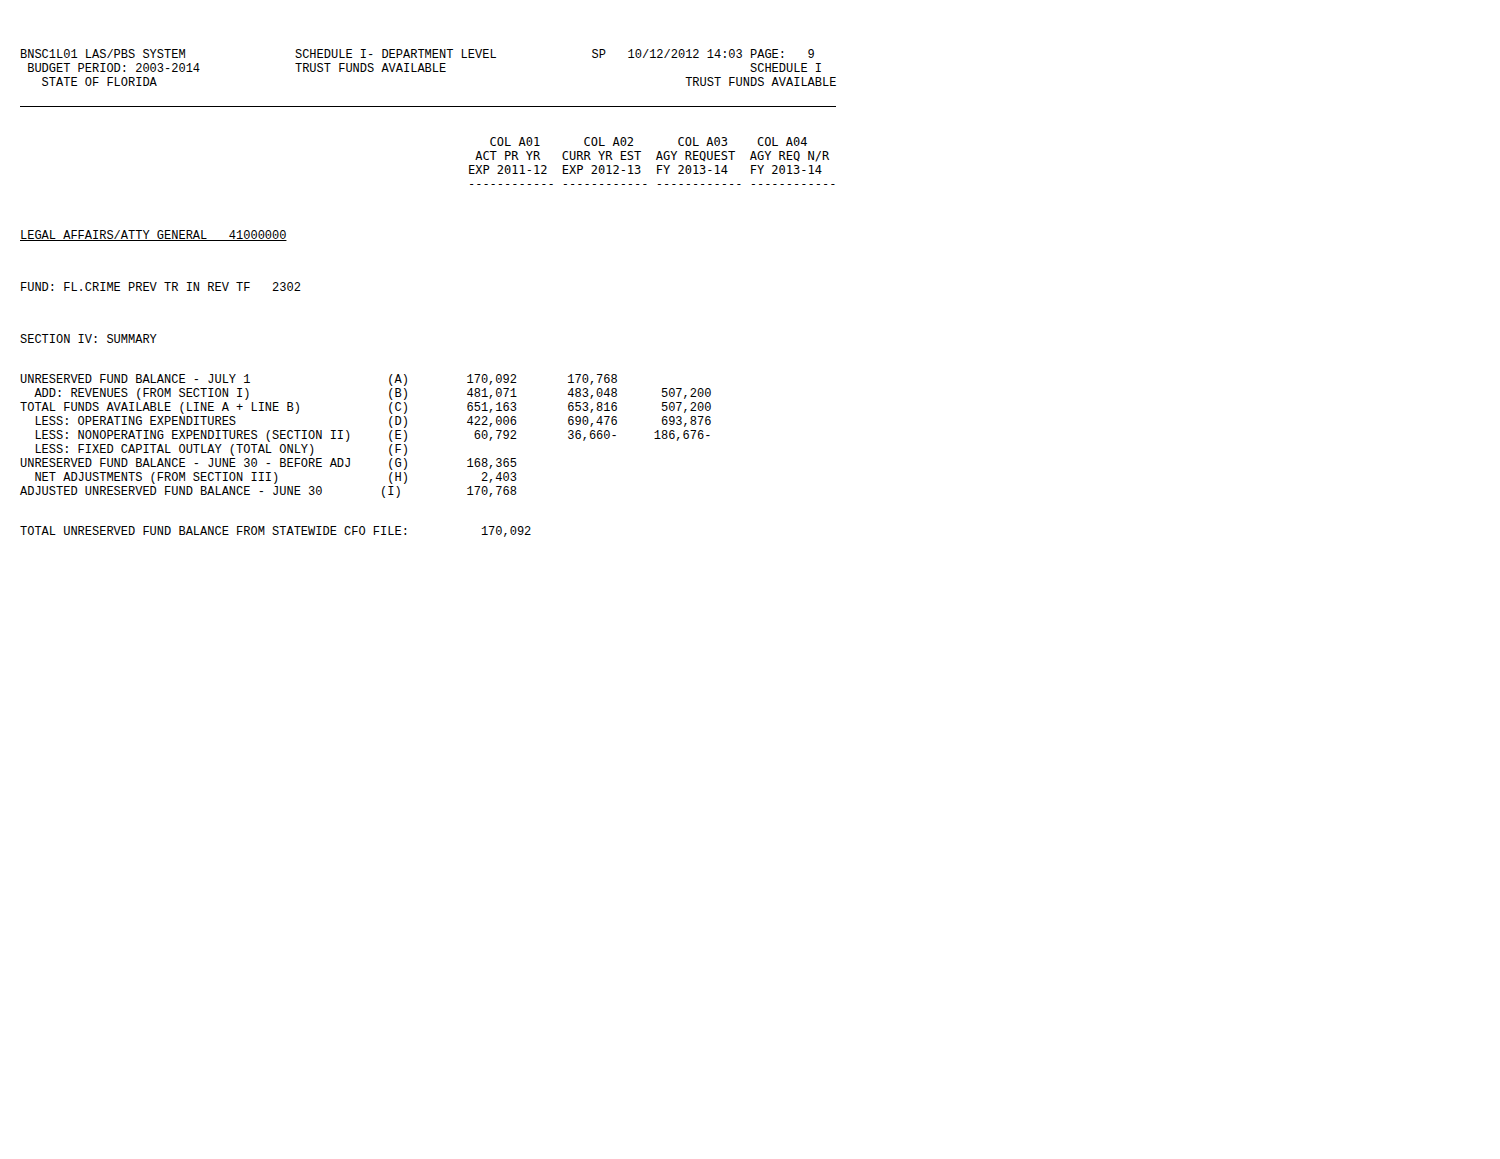BNSC1L01 LAS/PBS SYSTEM BUDGET PERIOD: 2003-2014 STATE OF FLORIDA SCHEDULE I- DEPARTMENT LEVEL TRUST FUNDS AVAILABLE SP 10/12/2012 14:03 PAGE: 9 SCHEDULE I TRUST FUNDS AVAILABLE
                                                                 COL A01      COL A02      COL A03    COL A04
                                                               ACT PR YR   CURR YR EST  AGY REQUEST  AGY REQ N/R
                                                              EXP 2011-12  EXP 2012-13  FY 2013-14   FY 2013-14
                                                              ------------ ------------ ------------ ------------
LEGAL AFFAIRS/ATTY GENERAL 41000000
FUND: FL.CRIME PREV TR IN REV TF 2302
SECTION IV: SUMMARY
| UNRESERVED FUND BALANCE - JULY 1 (A) | 170,092 | 170,768 | | |
| ADD: REVENUES (FROM SECTION I) (B) | 481,071 | 483,048 | 507,200 | |
| TOTAL FUNDS AVAILABLE (LINE A + LINE B) (C) | 651,163 | 653,816 | 507,200 | |
| LESS: OPERATING EXPENDITURES (D) | 422,006 | 690,476 | 693,876 | |
| LESS: NONOPERATING EXPENDITURES (SECTION II) (E) | 60,792 | 36,660- | 186,676- | |
| LESS: FIXED CAPITAL OUTLAY (TOTAL ONLY) (F) | | | | |
| UNRESERVED FUND BALANCE - JUNE 30 - BEFORE ADJ (G) | 168,365 | | | |
| NET ADJUSTMENTS (FROM SECTION III) (H) | 2,403 | | | |
| ADJUSTED UNRESERVED FUND BALANCE - JUNE 30 (I) | 170,768 | | | |
TOTAL UNRESERVED FUND BALANCE FROM STATEWIDE CFO FILE: 170,092